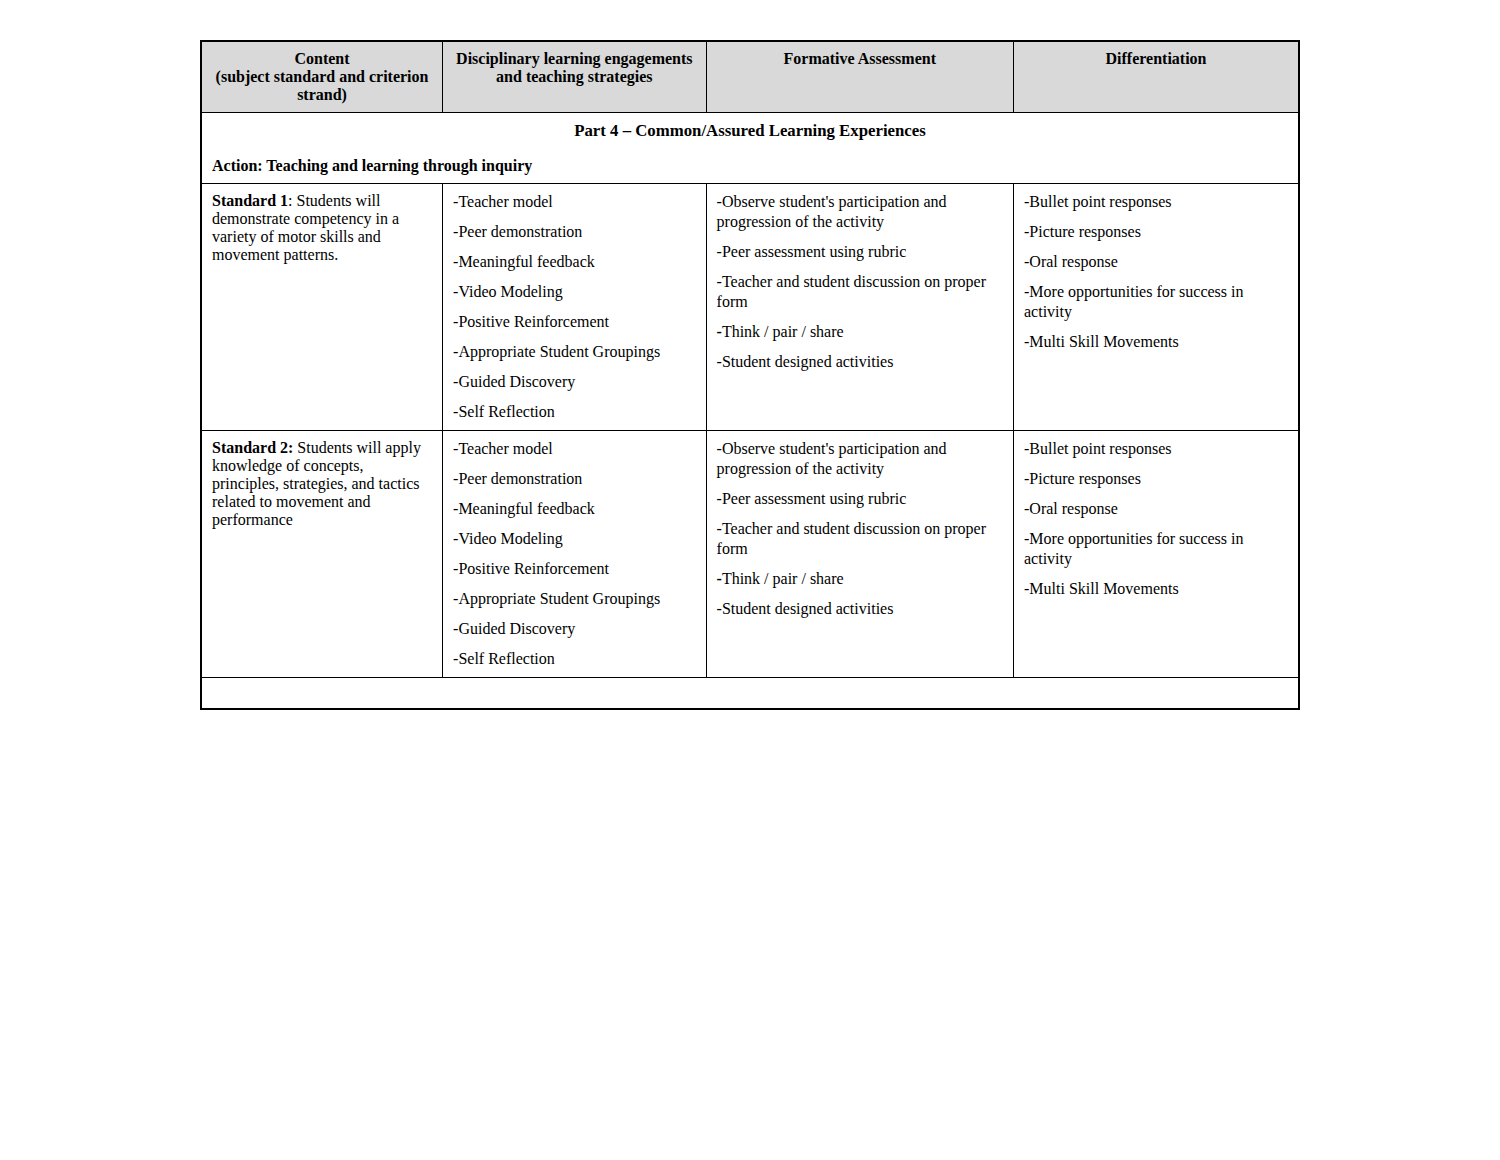| Part 4 – Common/Assured Learning Experiences |
| Action: Teaching and learning through inquiry |
| Content (subject standard and criterion strand) | Disciplinary learning engagements and teaching strategies | Formative Assessment | Differentiation |
| Standard 1 : Students will demonstrate competency in a variety of motor skills and movement patterns. | -Teacher model -Peer demonstration -Meaningful feedback -Video Modeling -Positive Reinforcement -Appropriate Student Groupings -Guided Discovery -Self Reflection | -Observe student's participation and progression of the activity -Peer assessment using rubric -Teacher and student discussion on proper form - Think / pair / share -Student designed activities | -Bullet point responses -Picture responses -Oral response -More opportunities for success in activity -Multi Skill Movements |
| Standard 2: Students will apply knowledge of concepts, principles, strategies, and tactics related to movement and performance | -Teacher model -Peer demonstration -Meaningful feedback -Video Modeling -Positive Reinforcement -Appropriate Student Groupings -Guided Discovery -Self Reflection | -Observe student's participation and progression of the activity -Peer assessment using rubric -Teacher and student discussion on proper form - Think / pair / share -Student designed activities | -Bullet point responses -Picture responses -Oral response -More opportunities for success in activity -Multi Skill Movements |